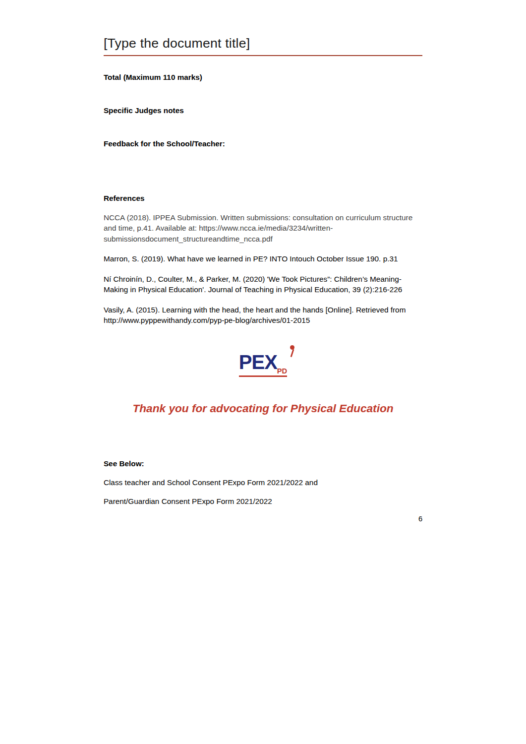[Type the document title]
Total (Maximum 110 marks)
Specific Judges notes
Feedback for the School/Teacher:
References
NCCA (2018). IPPEA Submission. Written submissions: consultation on curriculum structure and time, p.41. Available at: https://www.ncca.ie/media/3234/written-submissionsdocument_structureandtime_ncca.pdf
Marron, S. (2019). What have we learned in PE? INTO Intouch October Issue 190. p.31
Ní Chroinín, D., Coulter, M., & Parker, M. (2020) 'We Took Pictures”: Children’s Meaning-Making in Physical Education'. Journal of Teaching in Physical Education, 39 (2):216-226
Vasily, A. (2015). Learning with the head, the heart and the hands [Online]. Retrieved from http://www.pyppewithandy.com/pyp-pe-blog/archives/01-2015
PE XPD
Thank you for advocating for Physical Education
See Below:
Class teacher and School Consent PExpo Form 2021/2022 and
Parent/Guardian Consent PExpo Form 2021/2022
6